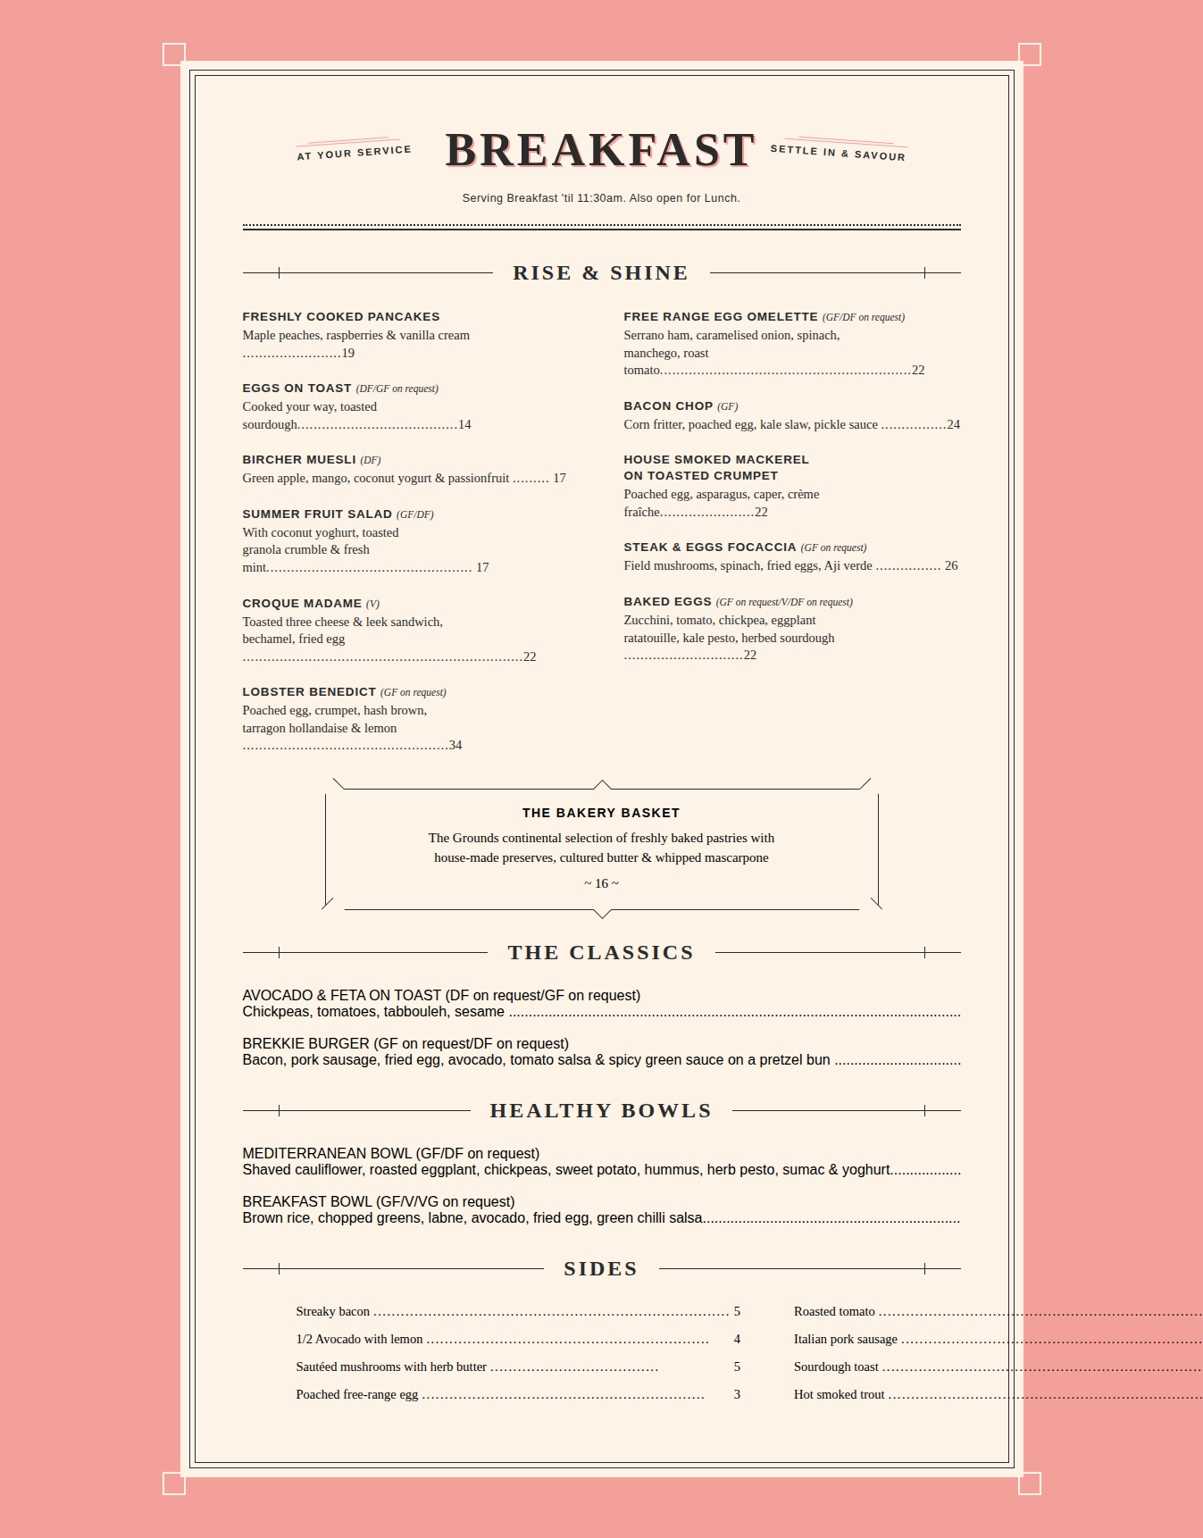AT YOUR SERVICE
SETTLE IN & SAVOUR
BREAKFAST
Serving Breakfast 'til 11:30am. Also open for Lunch.
RISE & SHINE
FRESHLY COOKED PANCAKES
Maple peaches, raspberries & vanilla cream ........................ 19
EGGS ON TOAST (DF/GF on request)
Cooked your way, toasted sourdough....................................... 14
BIRCHER MUESLI (DF)
Green apple, mango, coconut yogurt & passionfruit ......... 17
SUMMER FRUIT SALAD (GF/DF)
With coconut yoghurt, toasted
granola crumble & fresh mint.................................................. 17
CROQUE MADAME (V)
Toasted three cheese & leek sandwich,
bechamel, fried egg .................................................................... 22
LOBSTER BENEDICT (GF on request)
Poached egg, crumpet, hash brown,
tarragon hollandaise & lemon .................................................. 34
FREE RANGE EGG OMELETTE (GF/DF on request)
Serrano ham, caramelised onion, spinach,
manchego, roast tomato............................................................. 22
BACON CHOP (GF)
Corn fritter, poached egg, kale slaw, pickle sauce ................ 24
HOUSE SMOKED MACKEREL
ON TOASTED CRUMPET
Poached egg, asparagus, caper, crème fraîche....................... 22
STEAK & EGGS FOCACCIA (GF on request)
Field mushrooms, spinach, fried eggs, Aji verde ................ 26
BAKED EGGS (GF on request/V/DF on request)
Zucchini, tomato, chickpea, eggplant
ratatouille, kale pesto, herbed sourdough ............................. 22
THE BAKERY BASKET
The Grounds continental selection of freshly baked pastries with
house-made preserves, cultured butter & whipped mascarpone
~ 16 ~
THE CLASSICS
AVOCADO & FETA ON TOAST (DF on request/GF on request)
Chickpeas, tomatoes, tabbouleh, sesame ......................................................................................................................................... 22
BREKKIE BURGER (GF on request/DF on request)
Bacon, pork sausage, fried egg, avocado, tomato salsa & spicy green sauce on a pretzel bun ............................................................. 20
HEALTHY BOWLS
MEDITERRANEAN BOWL (GF/DF on request)
Shaved cauliflower, roasted eggplant, chickpeas, sweet potato, hummus, herb pesto, sumac & yoghurt........................................... 21
BREAKFAST BOWL (GF/V/VG on request)
Brown rice, chopped greens, labne, avocado, fried egg, green chilli salsa..................................................................................... 21
SIDES
Streaky bacon.............................................................................. 5
1/2 Avocado with lemon.............................................................. 4
Sautéed mushrooms with herb butter..................................... 5
Poached free-range egg.............................................................. 3
Roasted tomato.............................................................................. 5
Italian pork sausage..................................................................... 6
Sourdough toast........................................................................... 3
Hot smoked trout......................................................................... 5